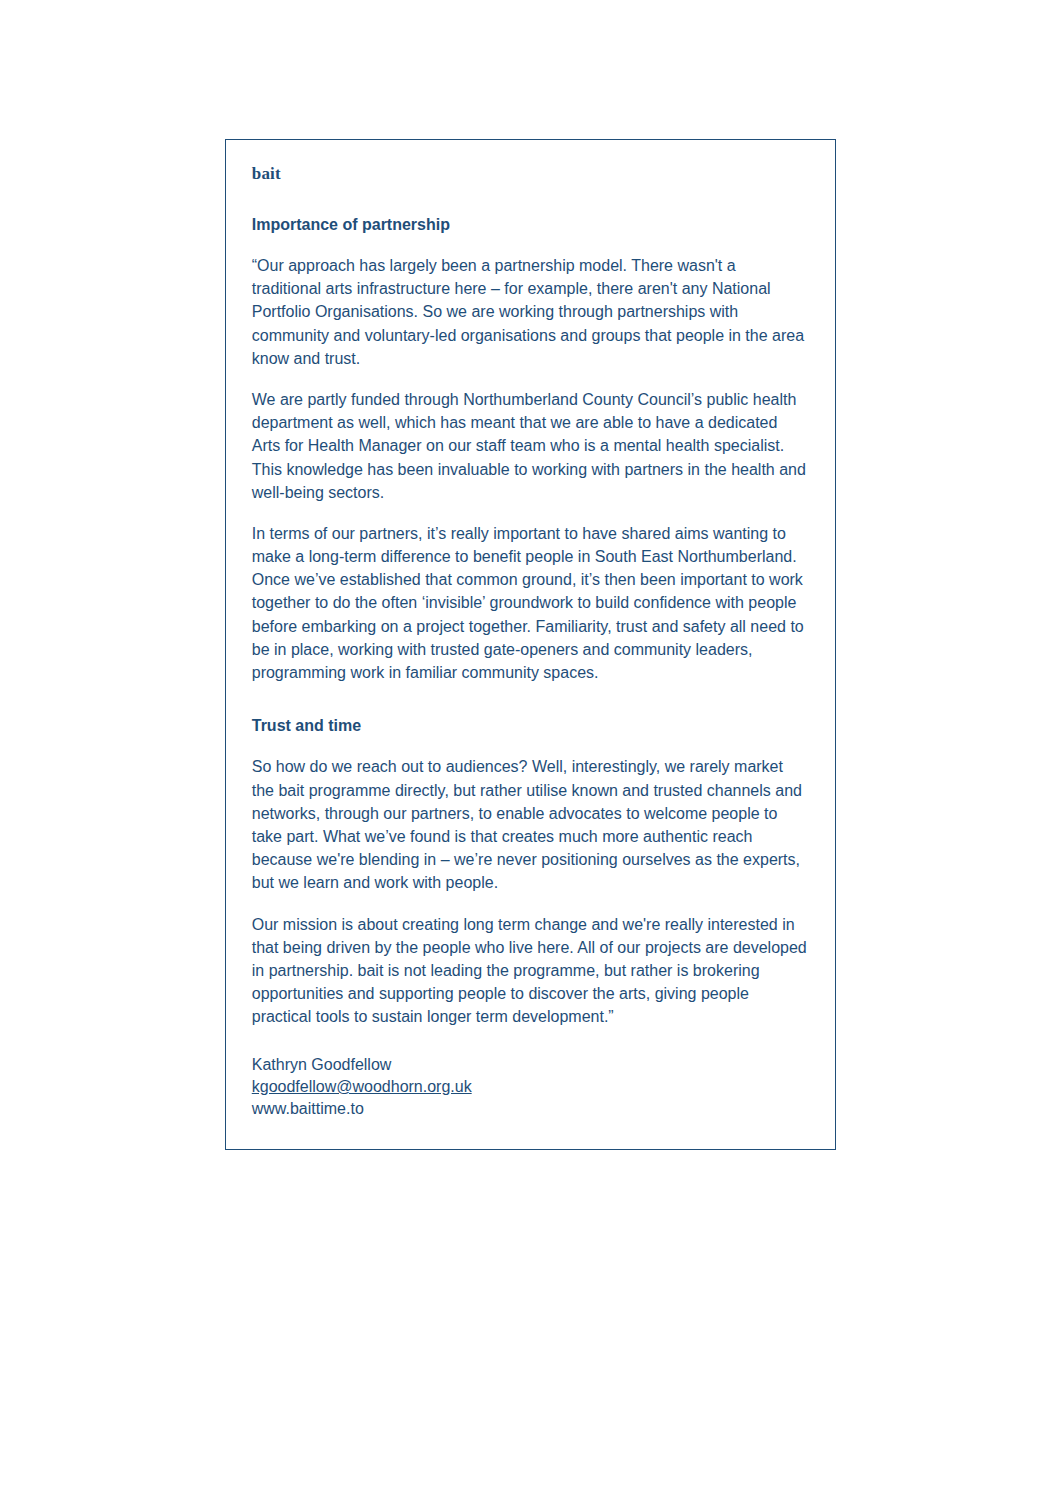bait
Importance of partnership
“Our approach has largely been a partnership model. There wasn't a traditional arts infrastructure here – for example, there aren't any National Portfolio Organisations. So we are working through partnerships with community and voluntary-led organisations and groups that people in the area know and trust.
We are partly funded through Northumberland County Council’s public health department as well, which has meant that we are able to have a dedicated Arts for Health Manager on our staff team who is a mental health specialist. This knowledge has been invaluable to working with partners in the health and well-being sectors.
In terms of our partners, it’s really important to have shared aims wanting to make a long-term difference to benefit people in South East Northumberland. Once we’ve established that common ground, it’s then been important to work together to do the often ‘invisible’ groundwork to build confidence with people before embarking on a project together. Familiarity, trust and safety all need to be in place, working with trusted gate-openers and community leaders, programming work in familiar community spaces.
Trust and time
So how do we reach out to audiences? Well, interestingly, we rarely market the bait programme directly, but rather utilise known and trusted channels and networks, through our partners, to enable advocates to welcome people to take part. What we’ve found is that creates much more authentic reach because we're blending in – we’re never positioning ourselves as the experts, but we learn and work with people.
Our mission is about creating long term change and we're really interested in that being driven by the people who live here. All of our projects are developed in partnership. bait is not leading the programme, but rather is brokering opportunities and supporting people to discover the arts, giving people practical tools to sustain longer term development.”
Kathryn Goodfellow
kgoodfellow@woodhorn.org.uk
www.baittime.to